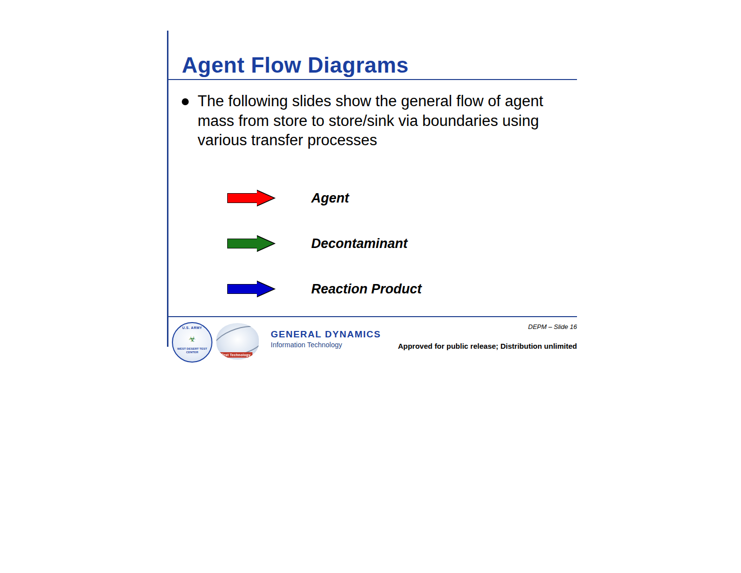Agent Flow Diagrams
The following slides show the general flow of agent mass from store to store/sink via boundaries using various transfer processes
Agent
Decontaminant
Reaction Product
U.S. ARMY
☣
WEST DESERT TEST CENTER
Test Technology
GENERAL DYNAMICS
Information Technology
DEPM – Slide 16
Approved for public release; Distribution unlimited